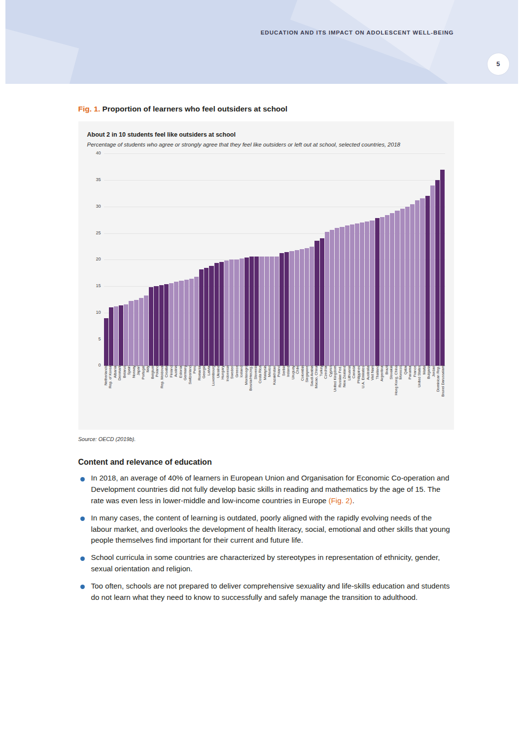Education and its impact on adolescent well-being
5
Fig. 1. Proportion of learners who feel outsiders at school
About 2 in 10 students feel like outsiders at school
Percentage of students who agree or strongly agree that they feel like outsiders or left out at school, selected countries, 2018
40
35
30
25
20
15
10
5
0
Netherlands Rep. of Korea Albania Denmark Belarus Spain Norway Japan Portugal Italy Belgium Poland Rep. Moldova Croatia Finland Austria Estonia Germany Switzerland Peru Romania Georgia Latvia Luxembourg Ukraine Hungary Indonesia Sweden Greece Iceland Montenegro Bosnia/Herzeg. Slovenia Costa Rica Malaysia Mexico Kazakhstan Poland Serbia Ireland Uruguay Chile Colombia Singapore Saudi Arabia Macao, China Turkey Czechia Cyprus United Kingdom Russian Fed. New Zealand Lithuania Canada Philippines U.A. Emirates Australia Viet Nam Thailand Argentina Brazil Slovakia Hong Kong, China Morocco Qatar Panama France United States Malta Bulgaria Jordan Dominican Rep. Brunei Darussalam
Source: OECD (2019b).
Content and relevance of education
In 2018, an average of 40% of learners in European Union and Organisation for Economic Co-operation and Development countries did not fully develop basic skills in reading and mathematics by the age of 15. The rate was even less in lower-middle and low-income countries in Europe (Fig. 2).
In many cases, the content of learning is outdated, poorly aligned with the rapidly evolving needs of the labour market, and overlooks the development of health literacy, social, emotional and other skills that young people themselves find important for their current and future life.
School curricula in some countries are characterized by stereotypes in representation of ethnicity, gender, sexual orientation and religion.
Too often, schools are not prepared to deliver comprehensive sexuality and life-skills education and students do not learn what they need to know to successfully and safely manage the transition to adulthood.